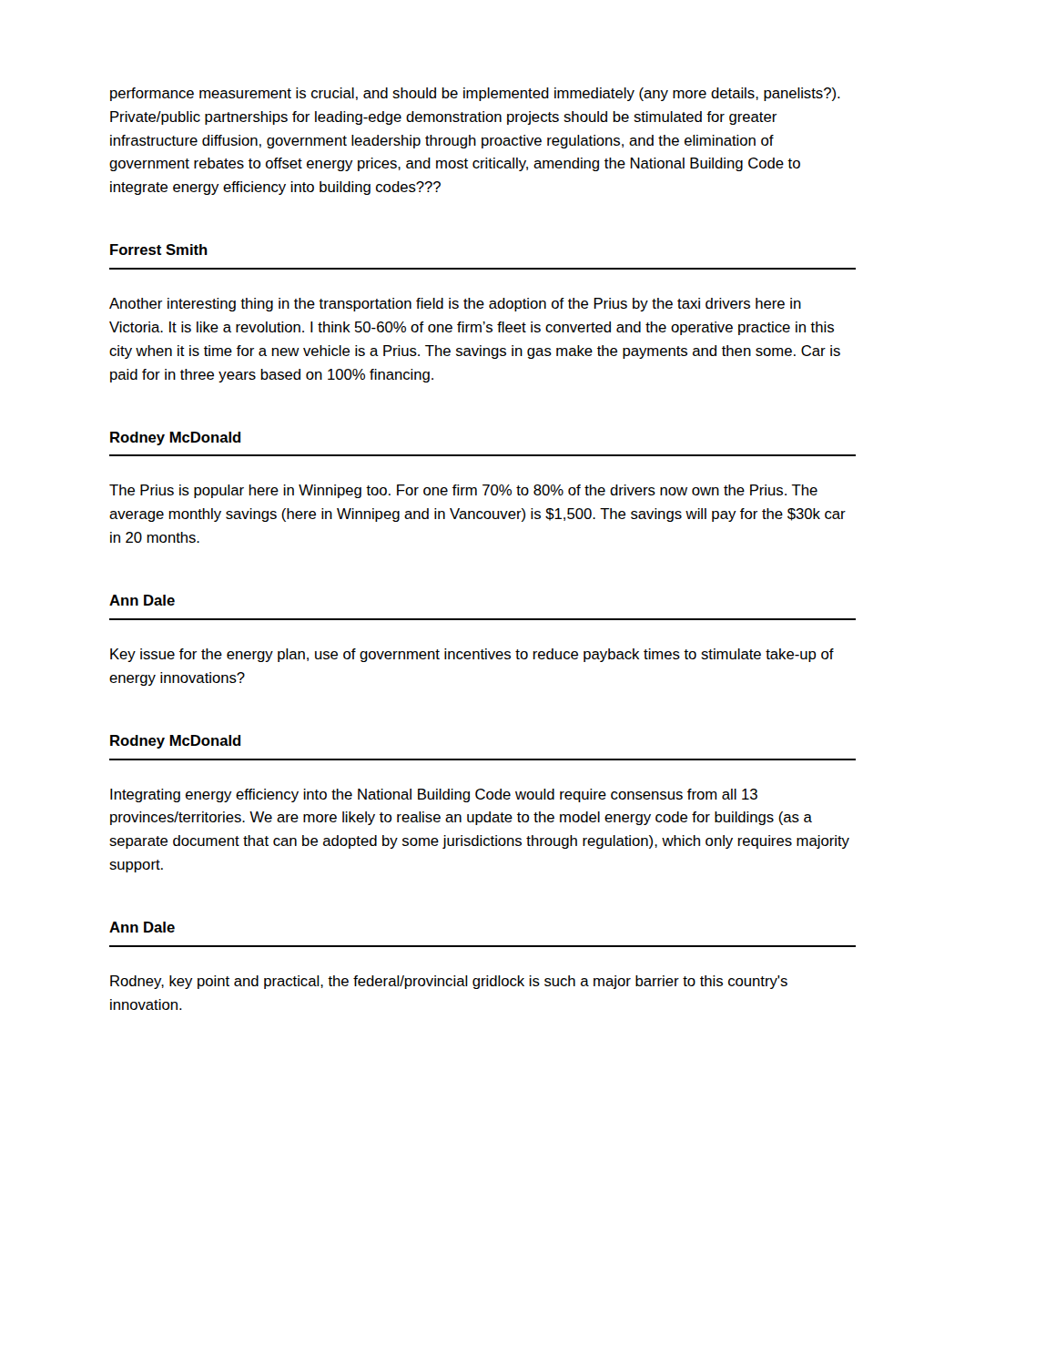performance measurement is crucial, and should be implemented immediately (any more details, panelists?). Private/public partnerships for leading-edge demonstration projects should be stimulated for greater infrastructure diffusion, government leadership through proactive regulations, and the elimination of government rebates to offset energy prices, and most critically, amending the National Building Code to integrate energy efficiency into building codes???
Forrest Smith
Another interesting thing in the transportation field is the adoption of the Prius by the taxi drivers here in Victoria. It is like a revolution. I think 50-60% of one firm’s fleet is converted and the operative practice in this city when it is time for a new vehicle is a Prius. The savings in gas make the payments and then some. Car is paid for in three years based on 100% financing.
Rodney McDonald
The Prius is popular here in Winnipeg too. For one firm 70% to 80% of the drivers now own the Prius. The average monthly savings (here in Winnipeg and in Vancouver) is $1,500. The savings will pay for the $30k car in 20 months.
Ann Dale
Key issue for the energy plan, use of government incentives to reduce payback times to stimulate take-up of energy innovations?
Rodney McDonald
Integrating energy efficiency into the National Building Code would require consensus from all 13 provinces/territories. We are more likely to realise an update to the model energy code for buildings (as a separate document that can be adopted by some jurisdictions through regulation), which only requires majority support.
Ann Dale
Rodney, key point and practical, the federal/provincial gridlock is such a major barrier to this country's innovation.